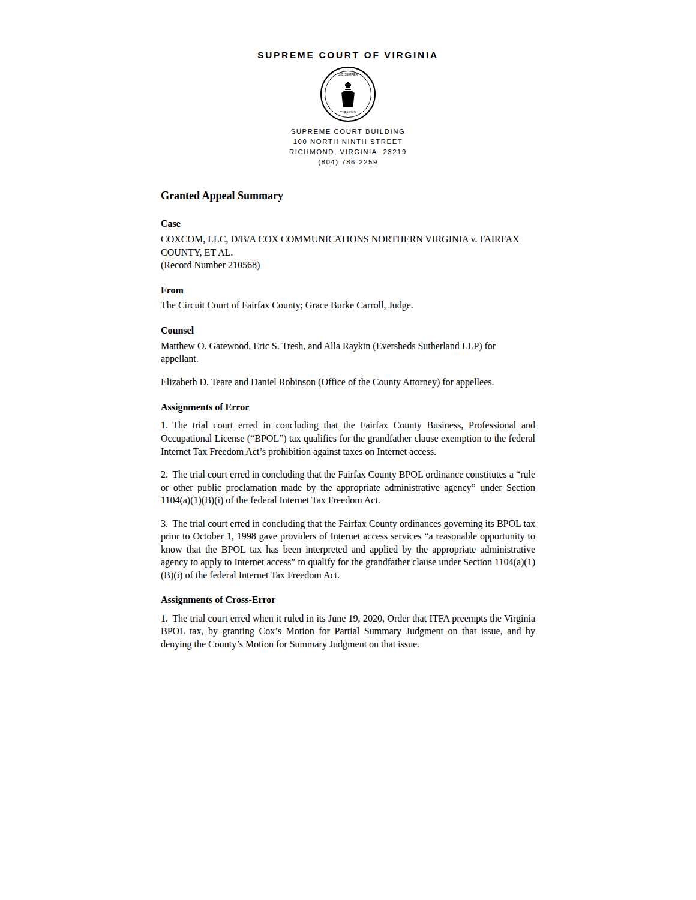Supreme Court of Virginia
SIC SEMPER
TYRANNIS
Supreme Court Building
100 North Ninth Street
Richmond, Virginia 23219
(804) 786-2259
Granted Appeal Summary
Case
COXCOM, LLC, D/B/A COX COMMUNICATIONS NORTHERN VIRGINIA v. FAIRFAX COUNTY, ET AL.
(Record Number 210568)
From
The Circuit Court of Fairfax County; Grace Burke Carroll, Judge.
Counsel
Matthew O. Gatewood, Eric S. Tresh, and Alla Raykin (Eversheds Sutherland LLP) for appellant.
Elizabeth D. Teare and Daniel Robinson (Office of the County Attorney) for appellees.
Assignments of Error
1. The trial court erred in concluding that the Fairfax County Business, Professional and Occupational License (“BPOL”) tax qualifies for the grandfather clause exemption to the federal Internet Tax Freedom Act’s prohibition against taxes on Internet access.
2. The trial court erred in concluding that the Fairfax County BPOL ordinance constitutes a “rule or other public proclamation made by the appropriate administrative agency” under Section 1104(a)(1)(B)(i) of the federal Internet Tax Freedom Act.
3. The trial court erred in concluding that the Fairfax County ordinances governing its BPOL tax prior to October 1, 1998 gave providers of Internet access services “a reasonable opportunity to know that the BPOL tax has been interpreted and applied by the appropriate administrative agency to apply to Internet access” to qualify for the grandfather clause under Section 1104(a)(1)(B)(i) of the federal Internet Tax Freedom Act.
Assignments of Cross-Error
1. The trial court erred when it ruled in its June 19, 2020, Order that ITFA preempts the Virginia BPOL tax, by granting Cox’s Motion for Partial Summary Judgment on that issue, and by denying the County’s Motion for Summary Judgment on that issue.